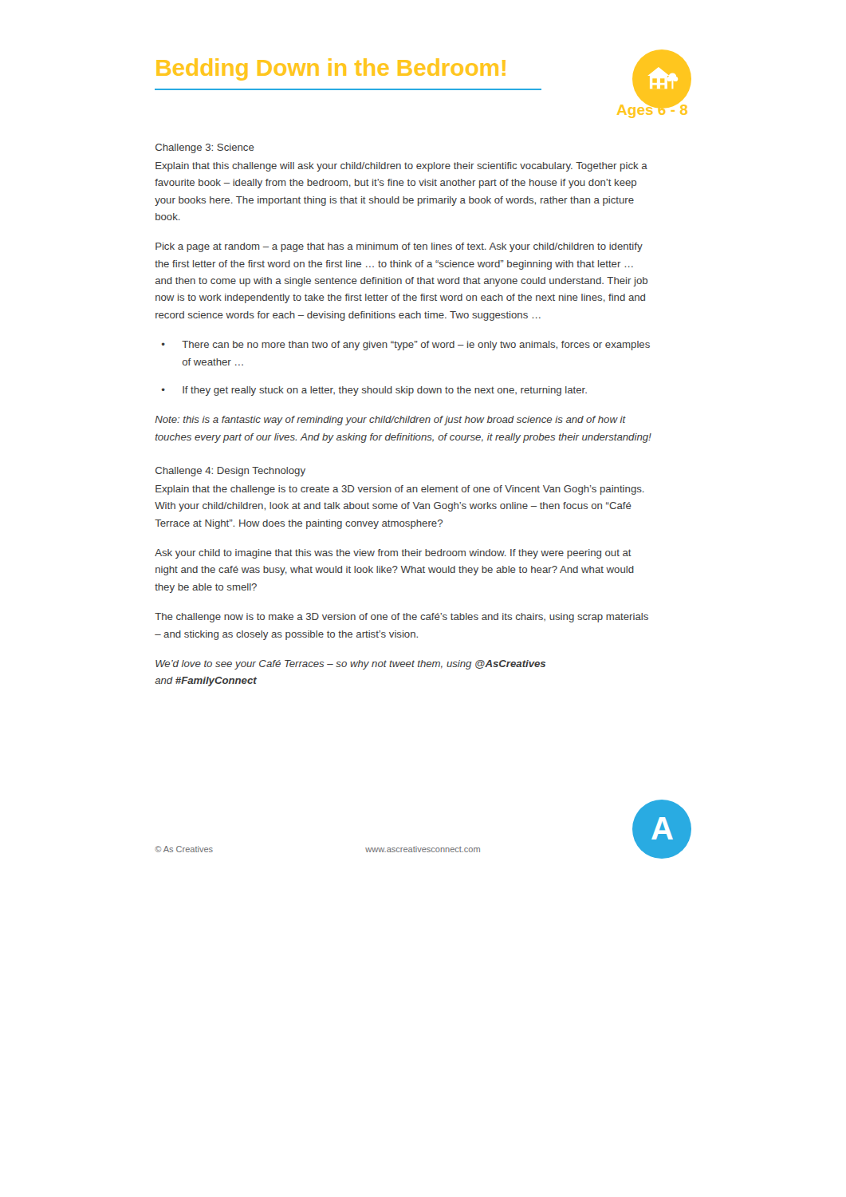Bedding Down in the Bedroom!
Ages 6 - 8
Challenge 3: Science
Explain that this challenge will ask your child/children to explore their scientific vocabulary. Together pick a favourite book – ideally from the bedroom, but it’s fine to visit another part of the house if you don’t keep your books here. The important thing is that it should be primarily a book of words, rather than a picture book.
Pick a page at random – a page that has a minimum of ten lines of text. Ask your child/children to identify the first letter of the first word on the first line … to think of a “science word” beginning with that letter … and then to come up with a single sentence definition of that word that anyone could understand. Their job now is to work independently to take the first letter of the first word on each of the next nine lines, find and record science words for each – devising definitions each time. Two suggestions …
There can be no more than two of any given “type” of word – ie only two animals, forces or examples of weather …
If they get really stuck on a letter, they should skip down to the next one, returning later.
Note: this is a fantastic way of reminding your child/children of just how broad science is and of how it touches every part of our lives. And by asking for definitions, of course, it really probes their understanding!
Challenge 4: Design Technology
Explain that the challenge is to create a 3D version of an element of one of Vincent Van Gogh’s paintings. With your child/children, look at and talk about some of Van Gogh’s works online – then focus on “Café Terrace at Night”. How does the painting convey atmosphere?
Ask your child to imagine that this was the view from their bedroom window. If they were peering out at night and the café was busy, what would it look like? What would they be able to hear? And what would they be able to smell?
The challenge now is to make a 3D version of one of the café’s tables and its chairs, using scrap materials – and sticking as closely as possible to the artist’s vision.
We’d love to see your Café Terraces – so why not tweet them, using @AsCreatives
and #FamilyConnect
© As Creatives
www.ascreativesconnect.com
A